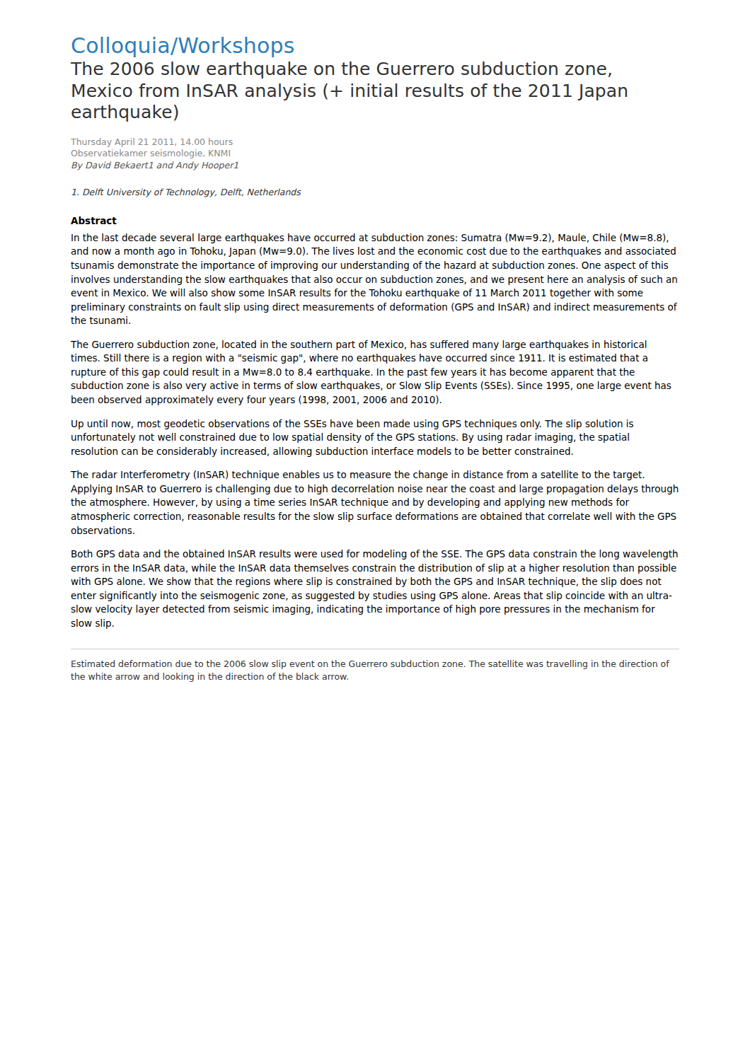Colloquia/Workshops
The 2006 slow earthquake on the Guerrero subduction zone, Mexico from InSAR analysis (+ initial results of the 2011 Japan earthquake)
Thursday April 21 2011, 14.00 hours
Observatiekamer seismologie, KNMI
By David Bekaert1 and Andy Hooper1
1. Delft University of Technology, Delft, Netherlands
Abstract
In the last decade several large earthquakes have occurred at subduction zones: Sumatra (Mw=9.2), Maule, Chile (Mw=8.8), and now a month ago in Tohoku, Japan (Mw=9.0). The lives lost and the economic cost due to the earthquakes and associated tsunamis demonstrate the importance of improving our understanding of the hazard at subduction zones. One aspect of this involves understanding the slow earthquakes that also occur on subduction zones, and we present here an analysis of such an event in Mexico. We will also show some InSAR results for the Tohoku earthquake of 11 March 2011 together with some preliminary constraints on fault slip using direct measurements of deformation (GPS and InSAR) and indirect measurements of the tsunami.
The Guerrero subduction zone, located in the southern part of Mexico, has suffered many large earthquakes in historical times. Still there is a region with a "seismic gap", where no earthquakes have occurred since 1911. It is estimated that a rupture of this gap could result in a Mw=8.0 to 8.4 earthquake. In the past few years it has become apparent that the subduction zone is also very active in terms of slow earthquakes, or Slow Slip Events (SSEs). Since 1995, one large event has been observed approximately every four years (1998, 2001, 2006 and 2010).
Up until now, most geodetic observations of the SSEs have been made using GPS techniques only. The slip solution is unfortunately not well constrained due to low spatial density of the GPS stations. By using radar imaging, the spatial resolution can be considerably increased, allowing subduction interface models to be better constrained.
The radar Interferometry (InSAR) technique enables us to measure the change in distance from a satellite to the target. Applying InSAR to Guerrero is challenging due to high decorrelation noise near the coast and large propagation delays through the atmosphere. However, by using a time series InSAR technique and by developing and applying new methods for atmospheric correction, reasonable results for the slow slip surface deformations are obtained that correlate well with the GPS observations.
Both GPS data and the obtained InSAR results were used for modeling of the SSE. The GPS data constrain the long wavelength errors in the InSAR data, while the InSAR data themselves constrain the distribution of slip at a higher resolution than possible with GPS alone. We show that the regions where slip is constrained by both the GPS and InSAR technique, the slip does not enter significantly into the seismogenic zone, as suggested by studies using GPS alone. Areas that slip coincide with an ultra-slow velocity layer detected from seismic imaging, indicating the importance of high pore pressures in the mechanism for slow slip.
Estimated deformation due to the 2006 slow slip event on the Guerrero subduction zone. The satellite was travelling in the direction of the white arrow and looking in the direction of the black arrow.